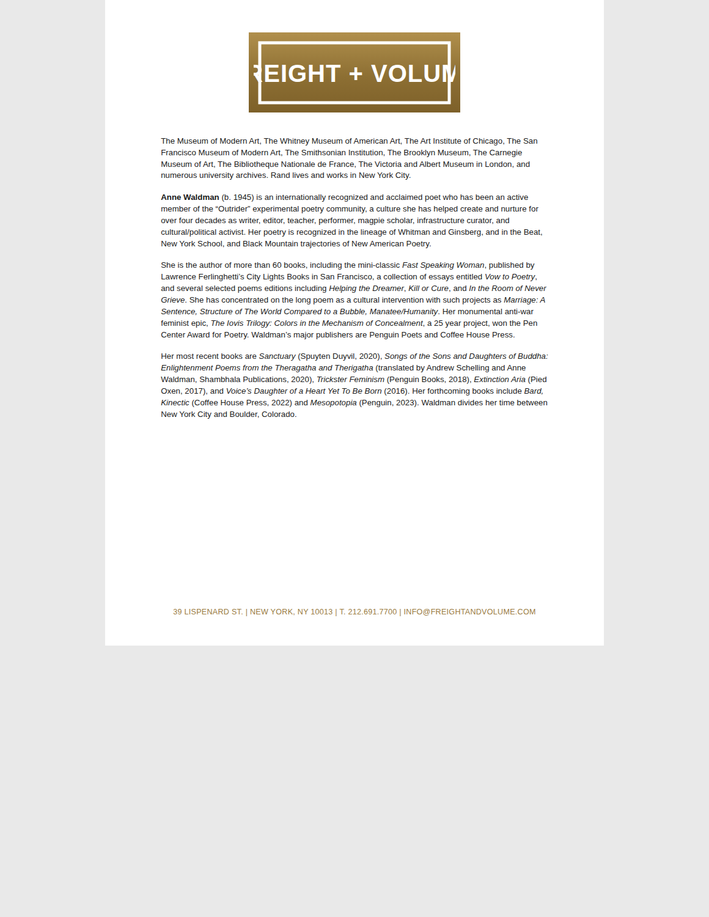FREIGHT + VOLUME
The Museum of Modern Art, The Whitney Museum of American Art, The Art Institute of Chicago, The San Francisco Museum of Modern Art, The Smithsonian Institution, The Brooklyn Museum, The Carnegie Museum of Art, The Bibliotheque Nationale de France, The Victoria and Albert Museum in London, and numerous university archives. Rand lives and works in New York City.
Anne Waldman (b. 1945) is an internationally recognized and acclaimed poet who has been an active member of the “Outrider” experimental poetry community, a culture she has helped create and nurture for over four decades as writer, editor, teacher, performer, magpie scholar, infrastructure curator, and cultural/political activist. Her poetry is recognized in the lineage of Whitman and Ginsberg, and in the Beat, New York School, and Black Mountain trajectories of New American Poetry.
She is the author of more than 60 books, including the mini-classic Fast Speaking Woman, published by Lawrence Ferlinghetti’s City Lights Books in San Francisco, a collection of essays entitled Vow to Poetry, and several selected poems editions including Helping the Dreamer, Kill or Cure, and In the Room of Never Grieve. She has concentrated on the long poem as a cultural intervention with such projects as Marriage: A Sentence, Structure of The World Compared to a Bubble, Manatee/Humanity. Her monumental anti-war feminist epic, The Iovis Trilogy: Colors in the Mechanism of Concealment, a 25 year project, won the Pen Center Award for Poetry. Waldman’s major publishers are Penguin Poets and Coffee House Press.
Her most recent books are Sanctuary (Spuyten Duyvil, 2020), Songs of the Sons and Daughters of Buddha: Enlightenment Poems from the Theragatha and Therigatha (translated by Andrew Schelling and Anne Waldman, Shambhala Publications, 2020), Trickster Feminism (Penguin Books, 2018), Extinction Aria (Pied Oxen, 2017), and Voice’s Daughter of a Heart Yet To Be Born (2016). Her forthcoming books include Bard, Kinectic (Coffee House Press, 2022) and Mesopotopia (Penguin, 2023). Waldman divides her time between New York City and Boulder, Colorado.
39 LISPENARD ST. | NEW YORK, NY 10013 | T. 212.691.7700 | INFO@FREIGHTANDVOLUME.COM